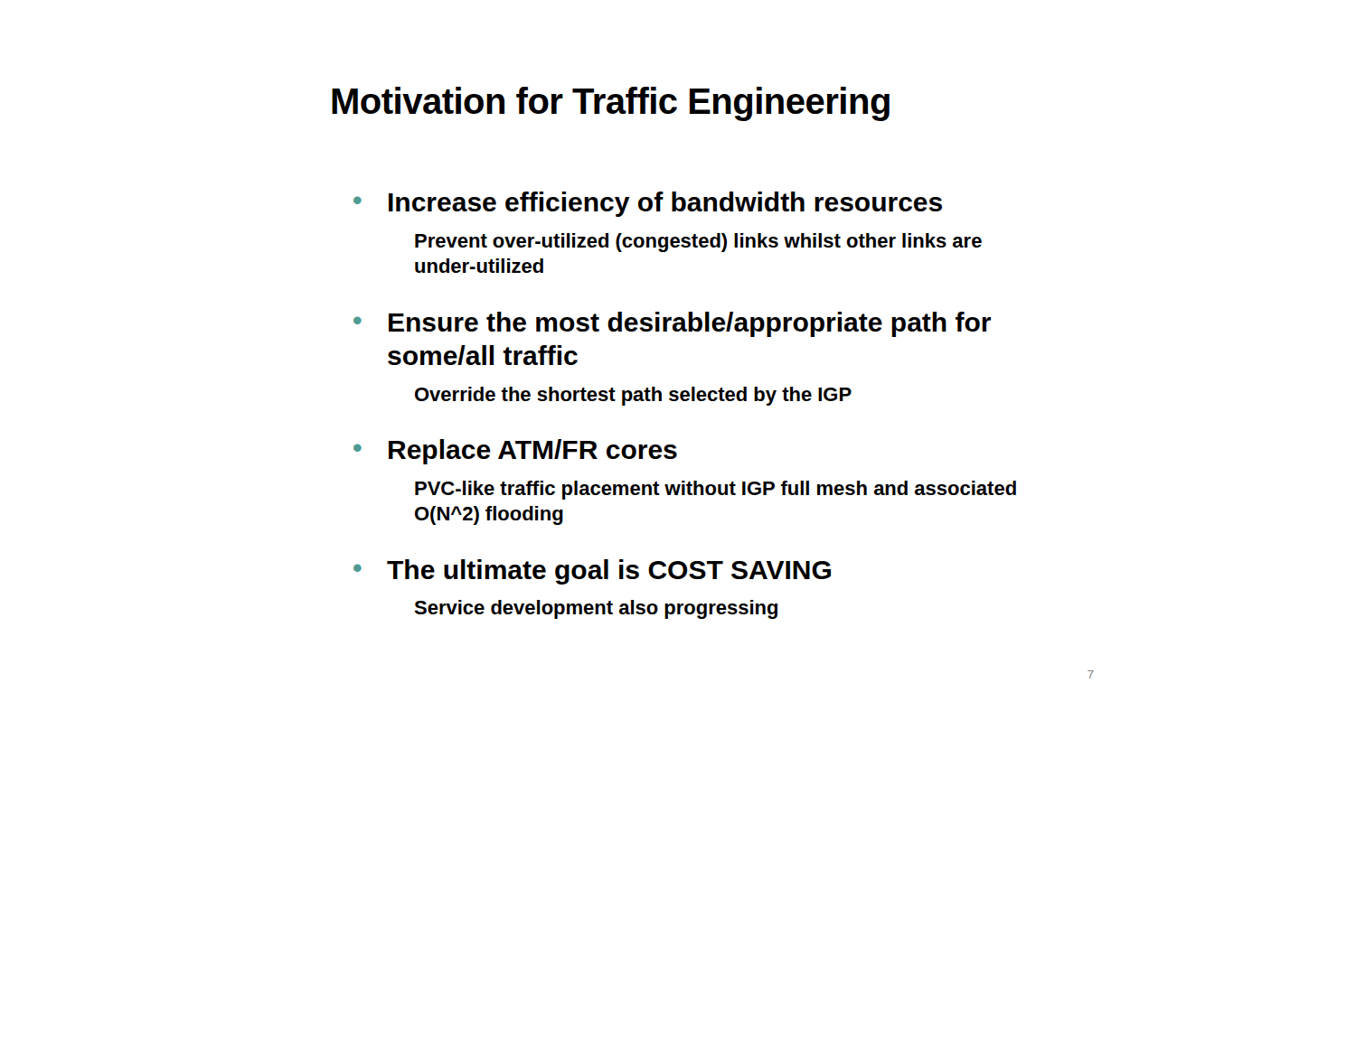Motivation for Traffic Engineering
Increase efficiency of bandwidth resources
Prevent over-utilized (congested) links whilst other links are under-utilized
Ensure the most desirable/appropriate path for some/all traffic
Override the shortest path selected by the IGP
Replace ATM/FR cores
PVC-like traffic placement without IGP full mesh and associated O(N^2) flooding
The ultimate goal is COST SAVING
Service development also progressing
7